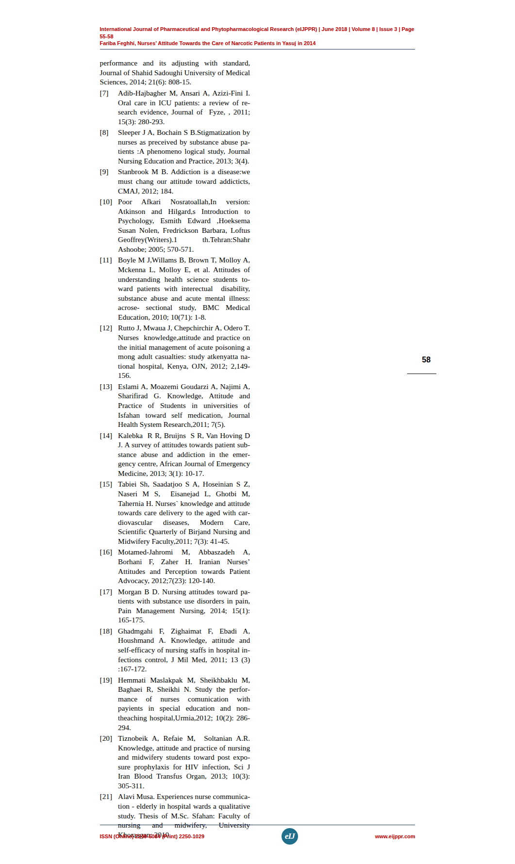International Journal of Pharmaceutical and Phytopharmacological Research (eIJPPR) | June 2018 | Volume 8 | Issue 3 | Page 55-58
Fariba Feghhi, Nurses’ Attitude Towards the Care of Narcotic Patients in Yasuj in 2014
performance and its adjusting with standard, Journal of Shahid Sadoughi University of Medical Sciences, 2014; 21(6): 808-15.
[7] Adib-Hajbagher M, Ansari A, Azizi-Fini I. Oral care in ICU patients: a review of research evidence, Journal of Fyze, , 2011; 15(3): 280-293.
[8] Sleeper J A, Bochain S B.Stigmatization by nurses as preceived by substance abuse patients :A phenomeno logical study, Journal Nursing Education and Practice, 2013; 3(4).
[9] Stanbrook M B. Addiction is a disease:we must chang our attitude toward addicticts, CMAJ, 2012; 184.
[10] Poor Afkari Nosratoallah,In version: Atkinson and Hilgard,s Introduction to Psychology, Esmith Edward ,Hoeksema Susan Nolen, Fredrickson Barbara, Loftus Geoffrey(Writers).1 th.Tehran:Shahr Ashoobe; 2005; 570-571.
[11] Boyle M J,Willams B, Brown T, Molloy A, Mckenna L, Molloy E, et al. Attitudes of understanding health science students toward patients with interectual disability, substance abuse and acute mental illness: acrose- sectional study, BMC Medical Education, 2010; 10(71): 1-8.
[12] Rutto J, Mwaua J, Chepchirchir A, Odero T. Nurses knowledge,attitude and practice on the initial management of acute poisoning a mong adult casualties: study atkenyatta national hospital, Kenya, OJN, 2012; 2,149-156.
[13] Eslami A, Moazemi Goudarzi A, Najimi A, Sharifirad G. Knowledge, Attitude and Practice of Students in universities of Isfahan toward self medication, Journal Health System Research,2011; 7(5).
[14] Kalebka R R, Bruijns S R, Van Hoving D J. A survey of attitudes towards patient substance abuse and addiction in the emergency centre, African Journal of Emergency Medicine, 2013; 3(1): 10-17.
[15] Tabiei Sh, Saadatjoo S A, Hoseinian S Z, Naseri M S, Eisanejad L, Ghotbi M, Tahernia H. Nurses` knowledge and attitude towards care delivery to the aged with cardiovascular diseases, Modern Care, Scientific Quarterly of Birjand Nursing and Midwifery Faculty,2011; 7(3): 41-45.
[16] Motamed-Jahromi M, Abbaszadeh A, Borhani F, Zaher H. Iranian Nurses’ Attitudes and Perception towards Patient Advocacy, 2012;7(23): 120-140.
[17] Morgan B D. Nursing attitudes toward patients with substance use disorders in pain, Pain Management Nursing, 2014; 15(1): 165-175.
[18] Ghadmgahi F, Zighaimat F, Ebadi A, Houshmand A. Knowledge, attitude and self-efficacy of nursing staffs in hospital infections control, J Mil Med, 2011; 13 (3) :167-172.
[19] Hemmati Maslakpak M, Sheikhbaklu M, Baghaei R, Sheikhi N. Study the performance of nurses comunication with payients in special education and non-theaching hospital,Urmia,2012; 10(2): 286-294.
[20] Tiznobeik A, Refaie M, Soltanian A.R. Knowledge, attitude and practice of nursing and midwifery students toward post exposure prophylaxis for HIV infection, Sci J Iran Blood Transfus Organ, 2013; 10(3): 305-311.
[21] Alavi Musa. Experiences nurse communication - elderly in hospital wards a qualitative study. Thesis of M.Sc. Sfahan: Faculty of nursing and midwifery, University Khorasgan; 2010.
58
ISSN (Online) 2249-6084 (Print) 2250-1029 eIJ www.eijppr.com